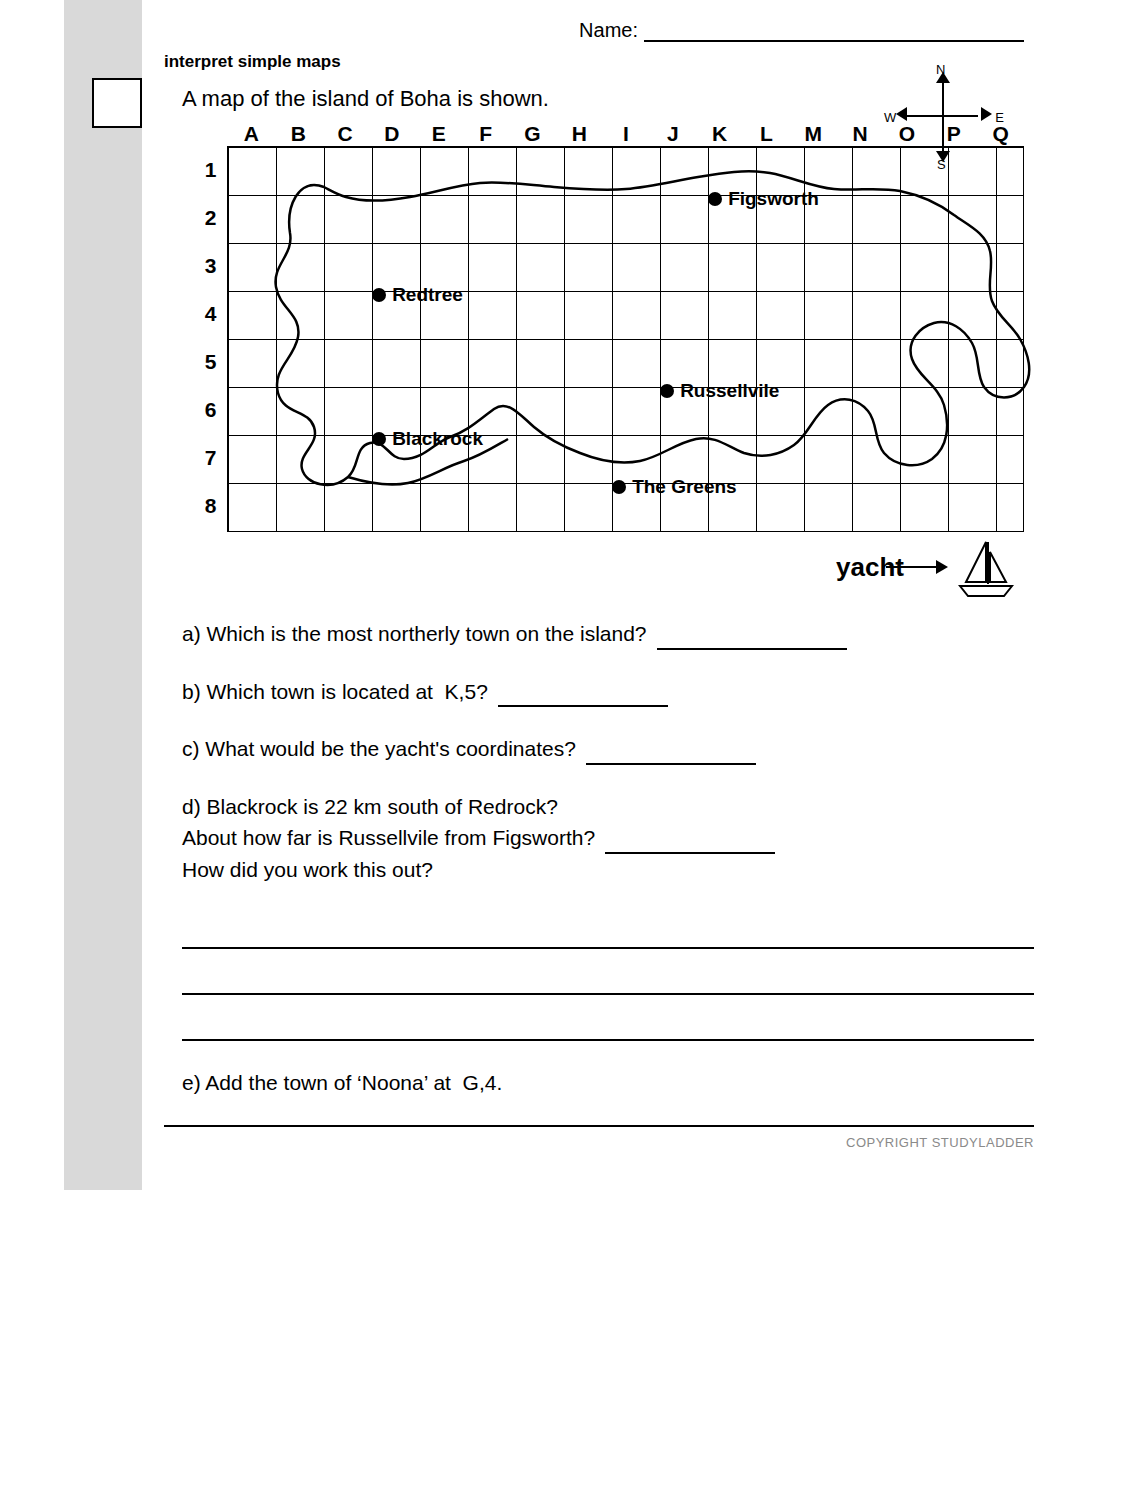N S W E
Name:
interpret simple maps
A map of the island of Boha is shown.
ABCDE FGHIJ KLMNO PQ
1234 5678
Figsworth
Redtree
Russellvile
Blackrock
The Greens
yacht
a) Which is the most northerly town on the island?
b) Which town is located at K,5?
c) What would be the yacht's coordinates?
d) Blackrock is 22 km south of Redrock?
About how far is Russellvile from Figsworth?
How did you work this out?
e) Add the town of ‘Noona’ at G,4.
COPYRIGHT STUDYLADDER